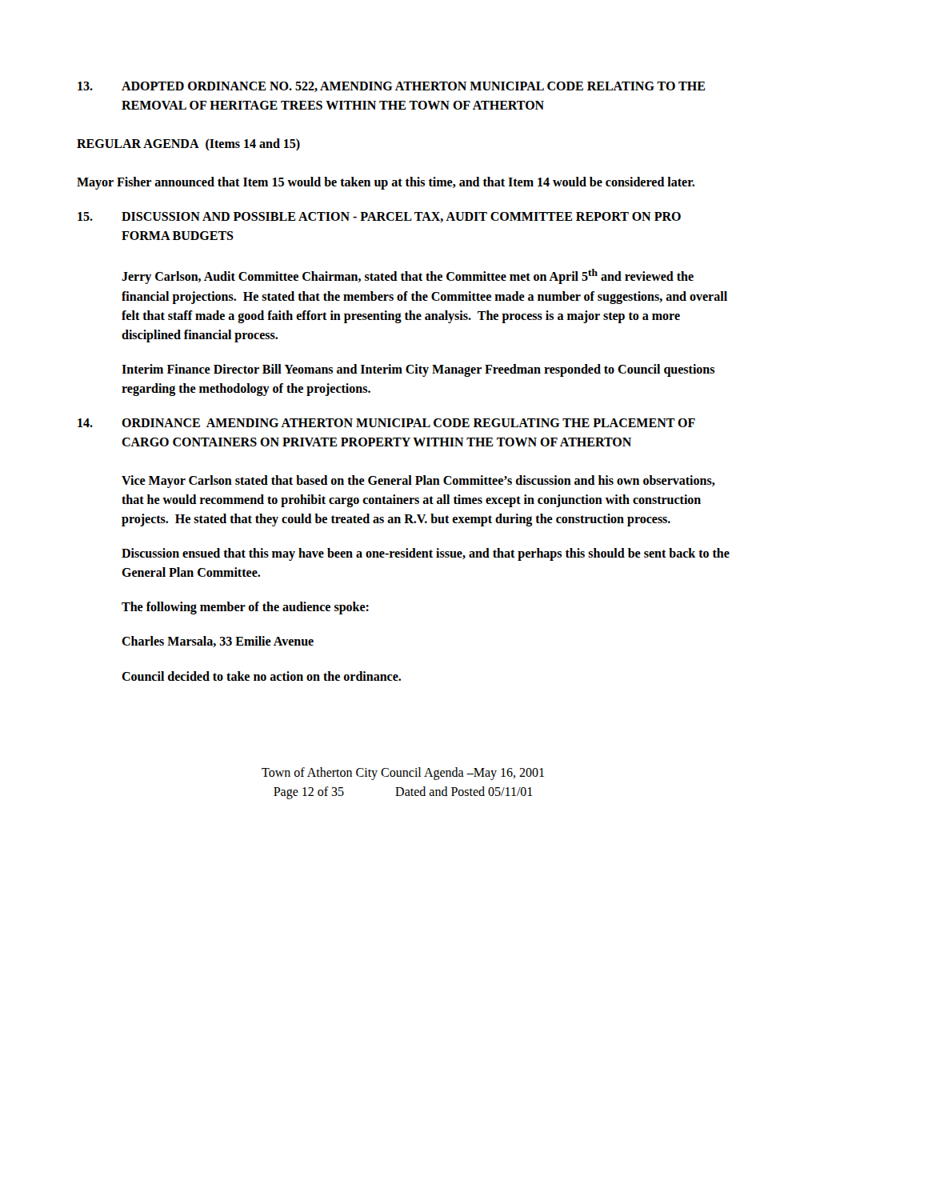13.
ADOPTED ORDINANCE NO. 522, AMENDING ATHERTON MUNICIPAL CODE RELATING TO THE REMOVAL OF HERITAGE TREES WITHIN THE TOWN OF ATHERTON
REGULAR AGENDA (Items 14 and 15)
Mayor Fisher announced that Item 15 would be taken up at this time, and that Item 14 would be considered later.
15.
DISCUSSION AND POSSIBLE ACTION - PARCEL TAX, AUDIT COMMITTEE REPORT ON PRO FORMA BUDGETS
Jerry Carlson, Audit Committee Chairman, stated that the Committee met on April 5th and reviewed the financial projections. He stated that the members of the Committee made a number of suggestions, and overall felt that staff made a good faith effort in presenting the analysis. The process is a major step to a more disciplined financial process.
Interim Finance Director Bill Yeomans and Interim City Manager Freedman responded to Council questions regarding the methodology of the projections.
14.
ORDINANCE AMENDING ATHERTON MUNICIPAL CODE REGULATING THE PLACEMENT OF CARGO CONTAINERS ON PRIVATE PROPERTY WITHIN THE TOWN OF ATHERTON
Vice Mayor Carlson stated that based on the General Plan Committee’s discussion and his own observations, that he would recommend to prohibit cargo containers at all times except in conjunction with construction projects. He stated that they could be treated as an R.V. but exempt during the construction process.
Discussion ensued that this may have been a one-resident issue, and that perhaps this should be sent back to the General Plan Committee.
The following member of the audience spoke:
Charles Marsala, 33 Emilie Avenue
Council decided to take no action on the ordinance.
Town of Atherton City Council Agenda –May 16, 2001
Page 12 of 35 Dated and Posted 05/11/01